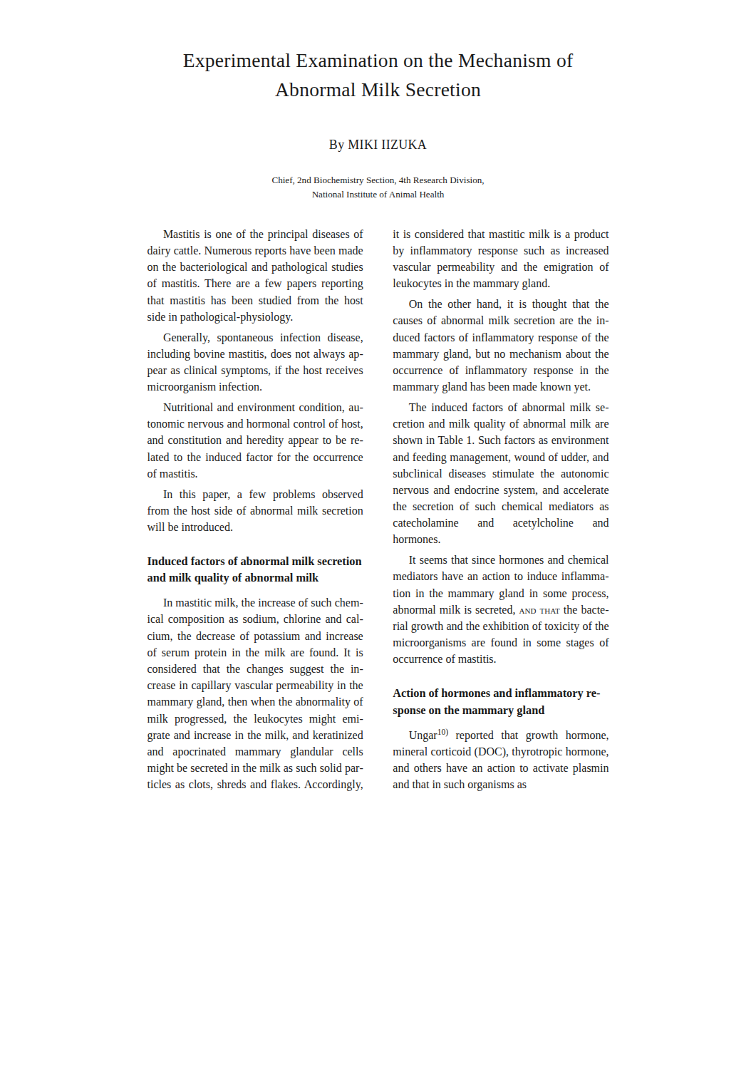Experimental Examination on the Mechanism of
Abnormal Milk Secretion
By MIKI IIZUKA
Chief, 2nd Biochemistry Section, 4th Research Division,
National Institute of Animal Health
Mastitis is one of the principal diseases of dairy cattle. Numerous reports have been made on the bacteriological and pathological studies of mastitis. There are a few papers reporting that mastitis has been studied from the host side in pathological-physiology.
Generally, spontaneous infection disease, including bovine mastitis, does not always appear as clinical symptoms, if the host receives microorganism infection.
Nutritional and environment condition, autonomic nervous and hormonal control of host, and constitution and heredity appear to be related to the induced factor for the occurrence of mastitis.
In this paper, a few problems observed from the host side of abnormal milk secretion will be introduced.
Induced factors of abnormal milk secretion and milk quality of abnormal milk
In mastitic milk, the increase of such chemical composition as sodium, chlorine and calcium, the decrease of potassium and increase of serum protein in the milk are found. It is considered that the changes suggest the increase in capillary vascular permeability in the mammary gland, then when the abnormality of milk progressed, the leukocytes might emigrate and increase in the milk, and keratinized and apocrinated mammary glandular cells might be secreted in the milk as such solid particles as clots, shreds and flakes. Accordingly, it is considered that mastitic milk is a product by inflammatory response such as increased vascular permeability and the emigration of leukocytes in the mammary gland.
On the other hand, it is thought that the causes of abnormal milk secretion are the induced factors of inflammatory response of the mammary gland, but no mechanism about the occurrence of inflammatory response in the mammary gland has been made known yet.
The induced factors of abnormal milk secretion and milk quality of abnormal milk are shown in Table 1. Such factors as environment and feeding management, wound of udder, and subclinical diseases stimulate the autonomic nervous and endocrine system, and accelerate the secretion of such chemical mediators as catecholamine and acetylcholine and hormones.
It seems that since hormones and chemical mediators have an action to induce inflammation in the mammary gland in some process, abnormal milk is secreted, and that the bacterial growth and the exhibition of toxicity of the microorganisms are found in some stages of occurrence of mastitis.
Action of hormones and inflammatory response on the mammary gland
Ungar10) reported that growth hormone, mineral corticoid (DOC), thyrotropic hormone, and others have an action to activate plasmin and that in such organisms as